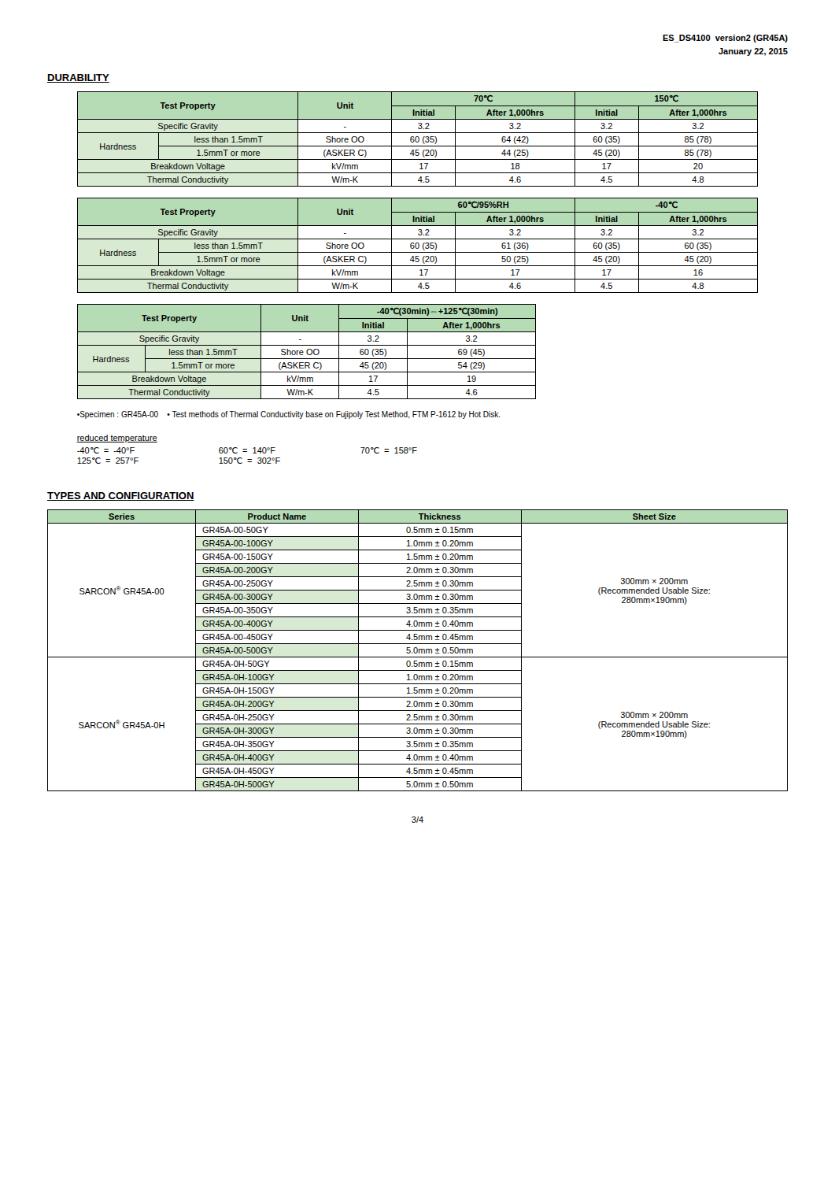ES_DS4100 version2 (GR45A)
January 22, 2015
DURABILITY
| Test Property | Unit | 70℃ | 150℃ |
| --- | --- | --- | --- |
| Initial | After 1,000hrs | Initial | After 1,000hrs |
| Specific Gravity | - | 3.2 | 3.2 | 3.2 | 3.2 |
| Hardness | less than 1.5mmT | Shore OO | 60 (35) | 64 (42) | 60 (35) | 85 (78) |
| 1.5mmT or more | (ASKER C) | 45 (20) | 44 (25) | 45 (20) | 85 (78) |
| Breakdown Voltage | kV/mm | 17 | 18 | 17 | 20 |
| Thermal Conductivity | W/m-K | 4.5 | 4.6 | 4.5 | 4.8 |
| Test Property | Unit | 60℃/95%RH | -40℃ |
| --- | --- | --- | --- |
| Initial | After 1,000hrs | Initial | After 1,000hrs |
| Specific Gravity | - | 3.2 | 3.2 | 3.2 | 3.2 |
| Hardness | less than 1.5mmT | Shore OO | 60 (35) | 61 (36) | 60 (35) | 60 (35) |
| 1.5mmT or more | (ASKER C) | 45 (20) | 50 (25) | 45 (20) | 45 (20) |
| Breakdown Voltage | kV/mm | 17 | 17 | 17 | 16 |
| Thermal Conductivity | W/m-K | 4.5 | 4.6 | 4.5 | 4.8 |
| Test Property | Unit | -40℃(30min)⇔+125℃(30min) |
| --- | --- | --- |
| Initial | After 1,000hrs |
| Specific Gravity | - | 3.2 | 3.2 |
| Hardness | less than 1.5mmT | Shore OO | 60 (35) | 69 (45) |
| 1.5mmT or more | (ASKER C) | 45 (20) | 54 (29) |
| Breakdown Voltage | kV/mm | 17 | 19 |
| Thermal Conductivity | W/m-K | 4.5 | 4.6 |
•Specimen : GR45A-00 • Test methods of Thermal Conductivity base on Fujipoly Test Method, FTM P-1612 by Hot Disk.
reduced temperature
-40℃ = -40°F
60℃ = 140°F
70℃ = 158°F
125℃ = 257°F
150℃ = 302°F
TYPES AND CONFIGURATION
| Series | Product Name | Thickness | Sheet Size |
| --- | --- | --- | --- |
| SARCON ® GR45A-00 | GR45A-00-50GY | 0.5mm ± 0.15mm | 300mm × 200mm (Recommended Usable Size: 280mm×190mm) |
| GR45A-00-100GY | 1.0mm ± 0.20mm |
| GR45A-00-150GY | 1.5mm ± 0.20mm |
| GR45A-00-200GY | 2.0mm ± 0.30mm |
| GR45A-00-250GY | 2.5mm ± 0.30mm |
| GR45A-00-300GY | 3.0mm ± 0.30mm |
| GR45A-00-350GY | 3.5mm ± 0.35mm |
| GR45A-00-400GY | 4.0mm ± 0.40mm |
| GR45A-00-450GY | 4.5mm ± 0.45mm |
| GR45A-00-500GY | 5.0mm ± 0.50mm |
| SARCON ® GR45A-0H | GR45A-0H-50GY | 0.5mm ± 0.15mm | 300mm × 200mm (Recommended Usable Size: 280mm×190mm) |
| GR45A-0H-100GY | 1.0mm ± 0.20mm |
| GR45A-0H-150GY | 1.5mm ± 0.20mm |
| GR45A-0H-200GY | 2.0mm ± 0.30mm |
| GR45A-0H-250GY | 2.5mm ± 0.30mm |
| GR45A-0H-300GY | 3.0mm ± 0.30mm |
| GR45A-0H-350GY | 3.5mm ± 0.35mm |
| GR45A-0H-400GY | 4.0mm ± 0.40mm |
| GR45A-0H-450GY | 4.5mm ± 0.45mm |
| GR45A-0H-500GY | 5.0mm ± 0.50mm |
3/4